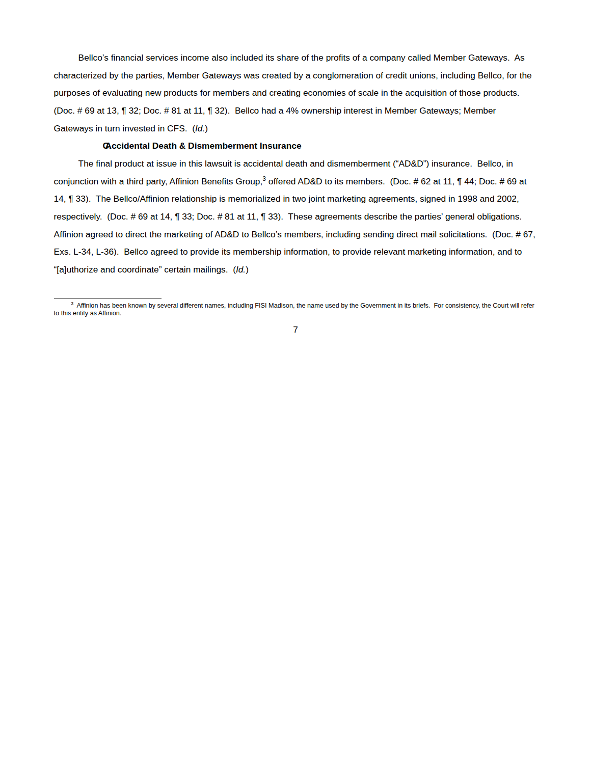Bellco’s financial services income also included its share of the profits of a company called Member Gateways. As characterized by the parties, Member Gateways was created by a conglomeration of credit unions, including Bellco, for the purposes of evaluating new products for members and creating economies of scale in the acquisition of those products. (Doc. # 69 at 13, ¶ 32; Doc. # 81 at 11, ¶ 32). Bellco had a 4% ownership interest in Member Gateways; Member Gateways in turn invested in CFS. (Id.)
C. Accidental Death & Dismemberment Insurance
The final product at issue in this lawsuit is accidental death and dismemberment (“AD&D”) insurance. Bellco, in conjunction with a third party, Affinion Benefits Group,3 offered AD&D to its members. (Doc. # 62 at 11, ¶ 44; Doc. # 69 at 14, ¶ 33). The Bellco/Affinion relationship is memorialized in two joint marketing agreements, signed in 1998 and 2002, respectively. (Doc. # 69 at 14, ¶ 33; Doc. # 81 at 11, ¶ 33). These agreements describe the parties’ general obligations. Affinion agreed to direct the marketing of AD&D to Bellco’s members, including sending direct mail solicitations. (Doc. # 67, Exs. L-34, L-36). Bellco agreed to provide its membership information, to provide relevant marketing information, and to “[a]uthorize and coordinate” certain mailings. (Id.)
3 Affinion has been known by several different names, including FISI Madison, the name used by the Government in its briefs. For consistency, the Court will refer to this entity as Affinion.
7